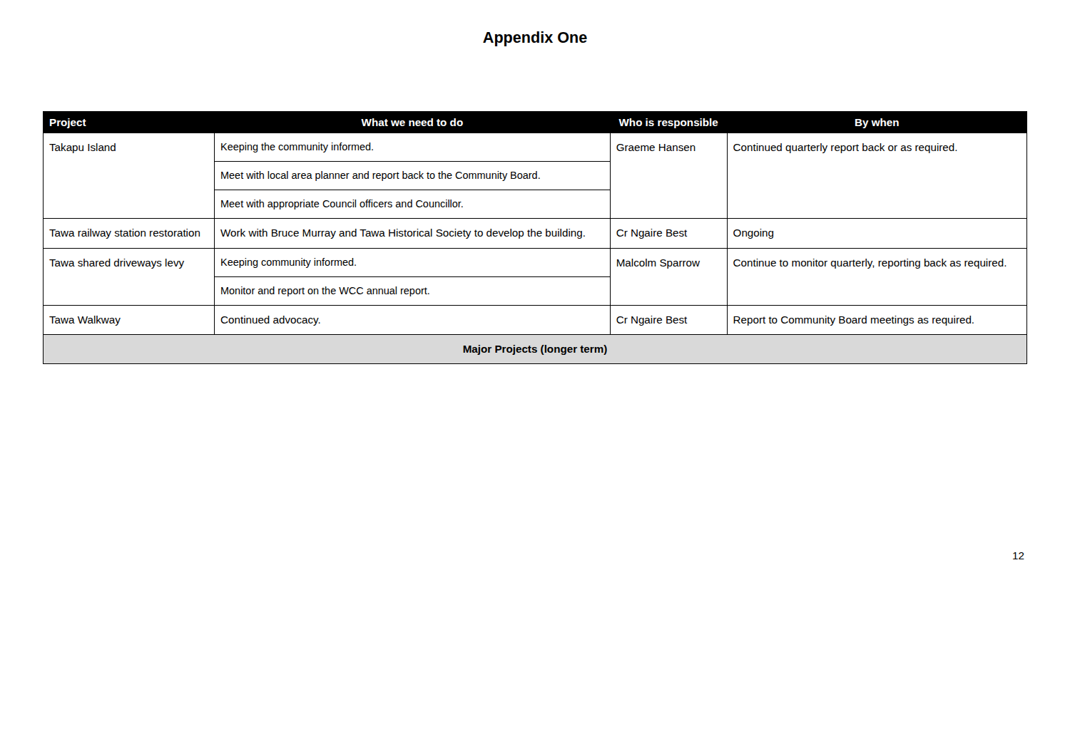Appendix One
| Project | What we need to do | Who is responsible | By when |
| --- | --- | --- | --- |
| Takapu Island | / Keeping the community informed. / / Meet with local area planner and report back to the Community Board. / / Meet with appropriate Council officers and Councillor. / | Graeme Hansen | Continued quarterly report back or as required. |
| Tawa railway station restoration | Work with Bruce Murray and Tawa Historical Society to develop the building. | Cr Ngaire Best | Ongoing |
| Tawa shared driveways levy | / Keeping community informed. / / Monitor and report on the WCC annual report. / | Malcolm Sparrow | Continue to monitor quarterly, reporting back as required. |
| Tawa Walkway | Continued advocacy. | Cr Ngaire Best | Report to Community Board meetings as required. |
| Major Projects (longer term) |
12